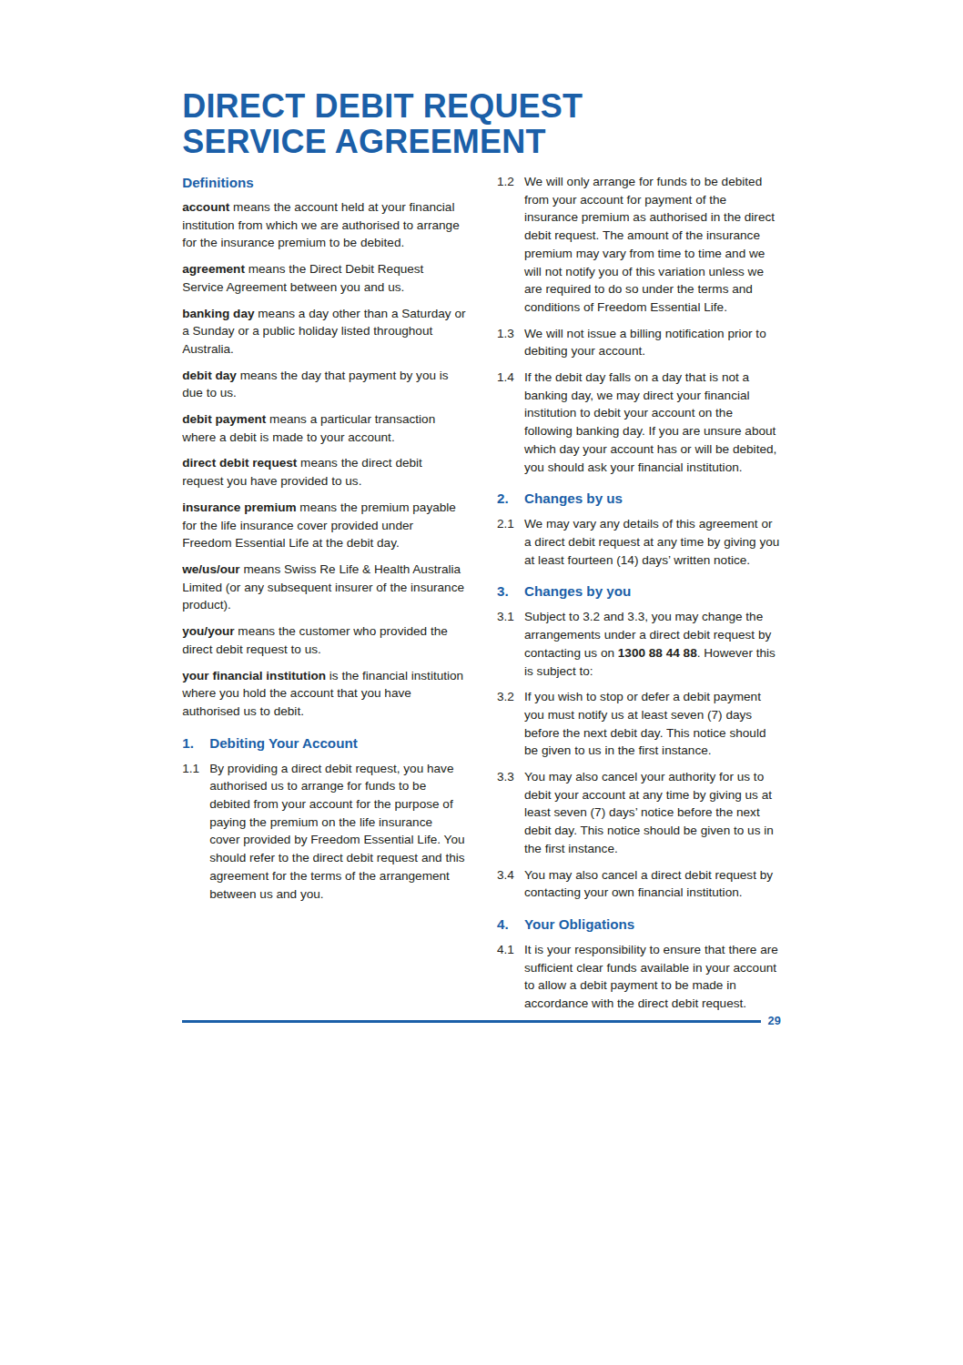Direct Debit Request
Service Agreement
Definitions
account means the account held at your financial institution from which we are authorised to arrange for the insurance premium to be debited.
agreement means the Direct Debit Request Service Agreement between you and us.
banking day means a day other than a Saturday or a Sunday or a public holiday listed throughout Australia.
debit day means the day that payment by you is due to us.
debit payment means a particular transaction where a debit is made to your account.
direct debit request means the direct debit request you have provided to us.
insurance premium means the premium payable for the life insurance cover provided under Freedom Essential Life at the debit day.
we/us/our means Swiss Re Life & Health Australia Limited (or any subsequent insurer of the insurance product).
you/your means the customer who provided the direct debit request to us.
your financial institution is the financial institution where you hold the account that you have authorised us to debit.
1. Debiting Your Account
1.1 By providing a direct debit request, you have authorised us to arrange for funds to be debited from your account for the purpose of paying the premium on the life insurance cover provided by Freedom Essential Life. You should refer to the direct debit request and this agreement for the terms of the arrangement between us and you.
1.2 We will only arrange for funds to be debited from your account for payment of the insurance premium as authorised in the direct debit request. The amount of the insurance premium may vary from time to time and we will not notify you of this variation unless we are required to do so under the terms and conditions of Freedom Essential Life.
1.3 We will not issue a billing notification prior to debiting your account.
1.4 If the debit day falls on a day that is not a banking day, we may direct your financial institution to debit your account on the following banking day. If you are unsure about which day your account has or will be debited, you should ask your financial institution.
2. Changes by us
2.1 We may vary any details of this agreement or a direct debit request at any time by giving you at least fourteen (14) days’ written notice.
3. Changes by you
3.1 Subject to 3.2 and 3.3, you may change the arrangements under a direct debit request by contacting us on 1300 88 44 88. However this is subject to:
3.2 If you wish to stop or defer a debit payment you must notify us at least seven (7) days before the next debit day. This notice should be given to us in the first instance.
3.3 You may also cancel your authority for us to debit your account at any time by giving us at least seven (7) days’ notice before the next debit day. This notice should be given to us in the first instance.
3.4 You may also cancel a direct debit request by contacting your own financial institution.
4. Your Obligations
4.1 It is your responsibility to ensure that there are sufficient clear funds available in your account to allow a debit payment to be made in accordance with the direct debit request.
29